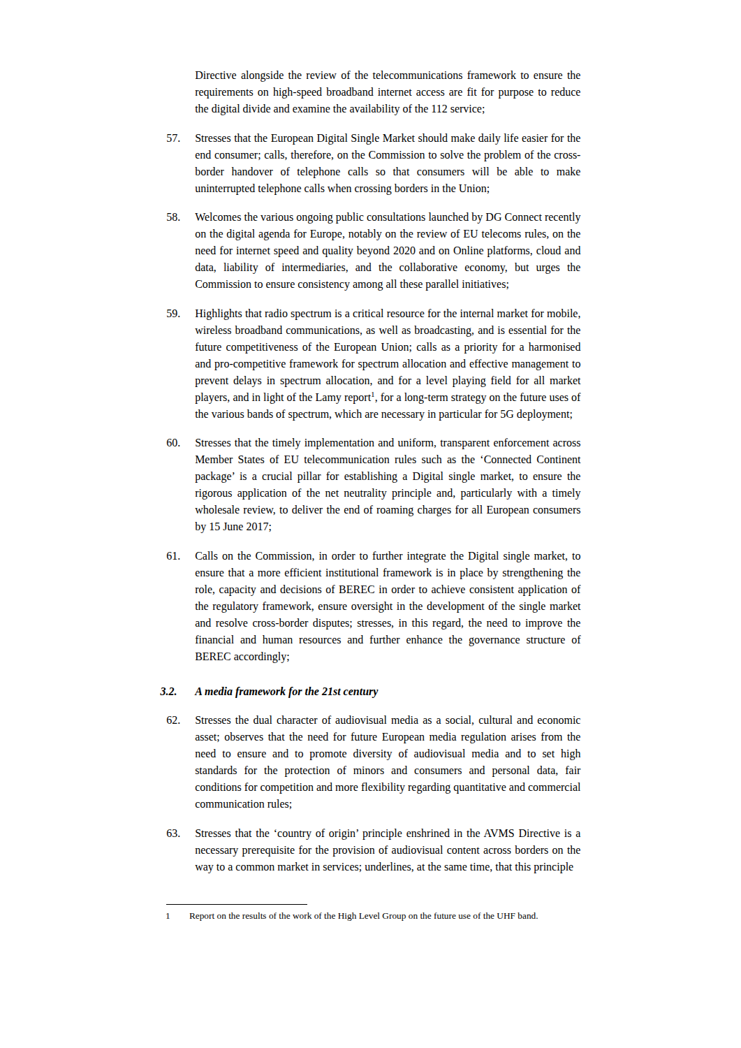Directive alongside the review of the telecommunications framework to ensure the requirements on high-speed broadband internet access are fit for purpose to reduce the digital divide and examine the availability of the 112 service;
57.
Stresses that the European Digital Single Market should make daily life easier for the end consumer; calls, therefore, on the Commission to solve the problem of the cross-border handover of telephone calls so that consumers will be able to make uninterrupted telephone calls when crossing borders in the Union;
58.
Welcomes the various ongoing public consultations launched by DG Connect recently on the digital agenda for Europe, notably on the review of EU telecoms rules, on the need for internet speed and quality beyond 2020 and on Online platforms, cloud and data, liability of intermediaries, and the collaborative economy, but urges the Commission to ensure consistency among all these parallel initiatives;
59.
Highlights that radio spectrum is a critical resource for the internal market for mobile, wireless broadband communications, as well as broadcasting, and is essential for the future competitiveness of the European Union; calls as a priority for a harmonised and pro-competitive framework for spectrum allocation and effective management to prevent delays in spectrum allocation, and for a level playing field for all market players, and in light of the Lamy report1, for a long-term strategy on the future uses of the various bands of spectrum, which are necessary in particular for 5G deployment;
60.
Stresses that the timely implementation and uniform, transparent enforcement across Member States of EU telecommunication rules such as the ‘Connected Continent package’ is a crucial pillar for establishing a Digital single market, to ensure the rigorous application of the net neutrality principle and, particularly with a timely wholesale review, to deliver the end of roaming charges for all European consumers by 15 June 2017;
61.
Calls on the Commission, in order to further integrate the Digital single market, to ensure that a more efficient institutional framework is in place by strengthening the role, capacity and decisions of BEREC in order to achieve consistent application of the regulatory framework, ensure oversight in the development of the single market and resolve cross-border disputes; stresses, in this regard, the need to improve the financial and human resources and further enhance the governance structure of BEREC accordingly;
3.2.
A media framework for the 21st century
62.
Stresses the dual character of audiovisual media as a social, cultural and economic asset; observes that the need for future European media regulation arises from the need to ensure and to promote diversity of audiovisual media and to set high standards for the protection of minors and consumers and personal data, fair conditions for competition and more flexibility regarding quantitative and commercial communication rules;
63.
Stresses that the ‘country of origin’ principle enshrined in the AVMS Directive is a necessary prerequisite for the provision of audiovisual content across borders on the way to a common market in services; underlines, at the same time, that this principle
1
Report on the results of the work of the High Level Group on the future use of the UHF band.